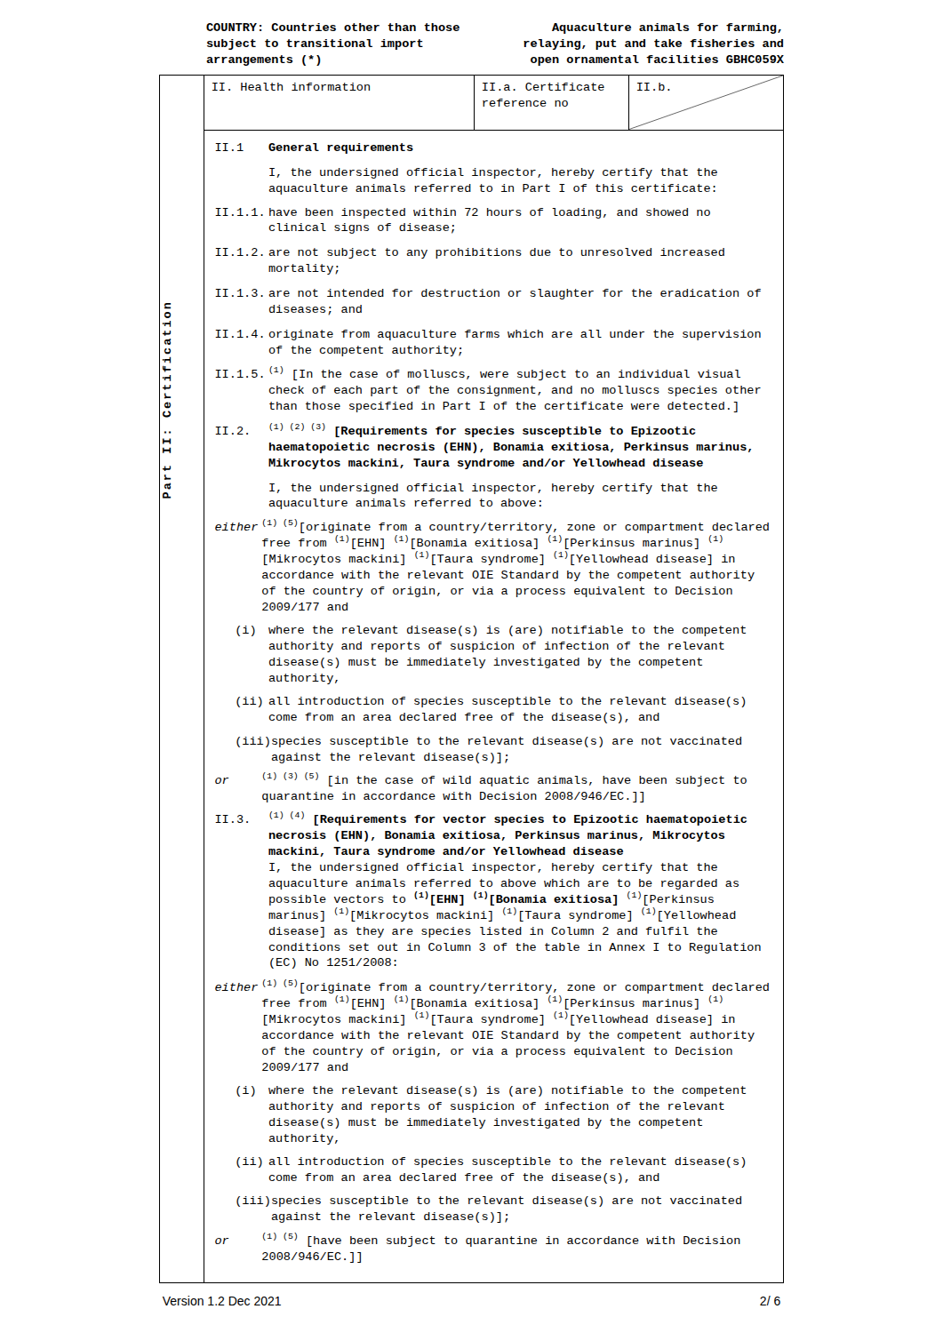COUNTRY: Countries other than those subject to transitional import arrangements (*)
Aquaculture animals for farming, relaying, put and take fisheries and open ornamental facilities GBHC059X
Part II: Certification
II. Health information
II.a. Certificate reference no
II.b.
II.1
General requirements
I, the undersigned official inspector, hereby certify that the aquaculture animals referred to in Part I of this certificate:
II.1.1.
have been inspected within 72 hours of loading, and showed no clinical signs of disease;
II.1.2.
are not subject to any prohibitions due to unresolved increased mortality;
II.1.3.
are not intended for destruction or slaughter for the eradication of diseases; and
II.1.4.
originate from aquaculture farms which are all under the supervision of the competent authority;
II.1.5.
(1) [In the case of molluscs, were subject to an individual visual check of each part of the consignment, and no molluscs species other than those specified in Part I of the certificate were detected.]
II.2.
(1) (2) (3) [Requirements for species susceptible to Epizootic haematopoietic necrosis (EHN), Bonamia exitiosa, Perkinsus marinus, Mikrocytos mackini, Taura syndrome and/or Yellowhead disease
I, the undersigned official inspector, hereby certify that the aquaculture animals referred to above:
either
(1) (5)[originate from a country/territory, zone or compartment declared free from (1)[EHN] (1)[Bonamia exitiosa] (1)[Perkinsus marinus] (1)[Mikrocytos mackini] (1)[Taura syndrome] (1)[Yellowhead disease] in accordance with the relevant OIE Standard by the competent authority of the country of origin, or via a process equivalent to Decision 2009/177 and
(i)
where the relevant disease(s) is (are) notifiable to the competent authority and reports of suspicion of infection of the relevant disease(s) must be immediately investigated by the competent authority,
(ii)
all introduction of species susceptible to the relevant disease(s) come from an area declared free of the disease(s), and
(iii)
species susceptible to the relevant disease(s) are not vaccinated against the relevant disease(s)];
or
(1) (3) (5) [in the case of wild aquatic animals, have been subject to quarantine in accordance with Decision 2008/946/EC.]]
II.3.
(1) (4) [Requirements for vector species to Epizootic haematopoietic necrosis (EHN), Bonamia exitiosa, Perkinsus marinus, Mikrocytos mackini, Taura syndrome and/or Yellowhead disease
I, the undersigned official inspector, hereby certify that the aquaculture animals referred to above which are to be regarded as possible vectors to (1)[EHN] (1)[Bonamia exitiosa] (1)[Perkinsus marinus] (1)[Mikrocytos mackini] (1)[Taura syndrome] (1)[Yellowhead disease] as they are species listed in Column 2 and fulfil the conditions set out in Column 3 of the table in Annex I to Regulation (EC) No 1251/2008:
either
(1) (5)[originate from a country/territory, zone or compartment declared free from (1)[EHN] (1)[Bonamia exitiosa] (1)[Perkinsus marinus] (1)[Mikrocytos mackini] (1)[Taura syndrome] (1)[Yellowhead disease] in accordance with the relevant OIE Standard by the competent authority of the country of origin, or via a process equivalent to Decision 2009/177 and
(i)
where the relevant disease(s) is (are) notifiable to the competent authority and reports of suspicion of infection of the relevant disease(s) must be immediately investigated by the competent authority,
(ii)
all introduction of species susceptible to the relevant disease(s) come from an area declared free of the disease(s), and
(iii)
species susceptible to the relevant disease(s) are not vaccinated against the relevant disease(s)];
or
(1) (5) [have been subject to quarantine in accordance with Decision 2008/946/EC.]]
Version 1.2 Dec 2021
2/ 6